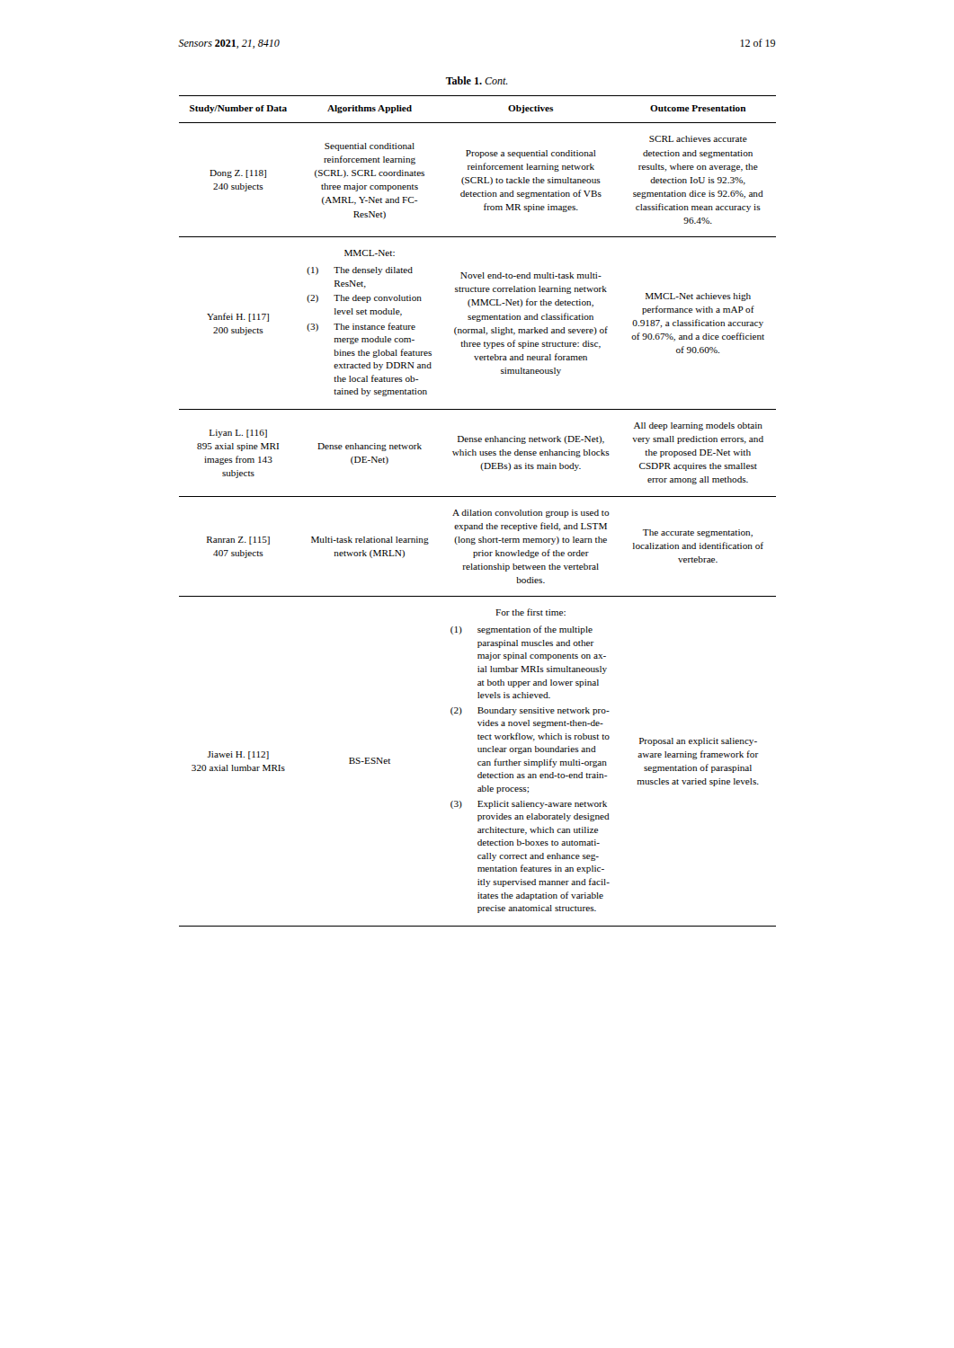Sensors 2021, 21, 8410
12 of 19
Table 1. Cont.
| Study/Number of Data | Algorithms Applied | Objectives | Outcome Presentation |
| --- | --- | --- | --- |
| Dong Z. [118] 240 subjects | Sequential conditional reinforcement learning (SCRL). SCRL coordinates three major components (AMRL, Y-Net and FC-ResNet) | Propose a sequential conditional reinforcement learning network (SCRL) to tackle the simultaneous detection and segmentation of VBs from MR spine images. | SCRL achieves accurate detection and segmentation results, where on average, the detection IoU is 92.3%, segmentation dice is 92.6%, and classification mean accuracy is 96.4%. |
| Yanfei H. [117] 200 subjects | MMCL-Net: (1) The densely dilated ResNet, (2) The deep convolution level set module, (3) The instance feature merge module combines the global features extracted by DDRN and the local features obtained by segmentation | Novel end-to-end multi-task multi-structure correlation learning network (MMCL-Net) for the detection, segmentation and classification (normal, slight, marked and severe) of three types of spine structure: disc, vertebra and neural foramen simultaneously | MMCL-Net achieves high performance with a mAP of 0.9187, a classification accuracy of 90.67%, and a dice coefficient of 90.60%. |
| Liyan L. [116] 895 axial spine MRI images from 143 subjects | Dense enhancing network (DE-Net) | Dense enhancing network (DE-Net), which uses the dense enhancing blocks (DEBs) as its main body. | All deep learning models obtain very small prediction errors, and the proposed DE-Net with CSDPR acquires the smallest error among all methods. |
| Ranran Z. [115] 407 subjects | Multi-task relational learning network (MRLN) | A dilation convolution group is used to expand the receptive field, and LSTM (long short-term memory) to learn the prior knowledge of the order relationship between the vertebral bodies. | The accurate segmentation, localization and identification of vertebrae. |
| Jiawei H. [112] 320 axial lumbar MRIs | BS-ESNet | For the first time: (1) segmentation of the multiple paraspinal muscles and other major spinal components on axial lumbar MRIs simultaneously at both upper and lower spinal levels is achieved. (2) Boundary sensitive network provides a novel segment-then-detect workflow, which is robust to unclear organ boundaries and can further simplify multi-organ detection as an end-to-end trainable process; (3) Explicit saliency-aware network provides an elaborately designed architecture, which can utilize detection b-boxes to automatically correct and enhance segmentation features in an explicitly supervised manner and facilitates the adaptation of variable precise anatomical structures. | Proposal an explicit saliency-aware learning framework for segmentation of paraspinal muscles at varied spine levels. |